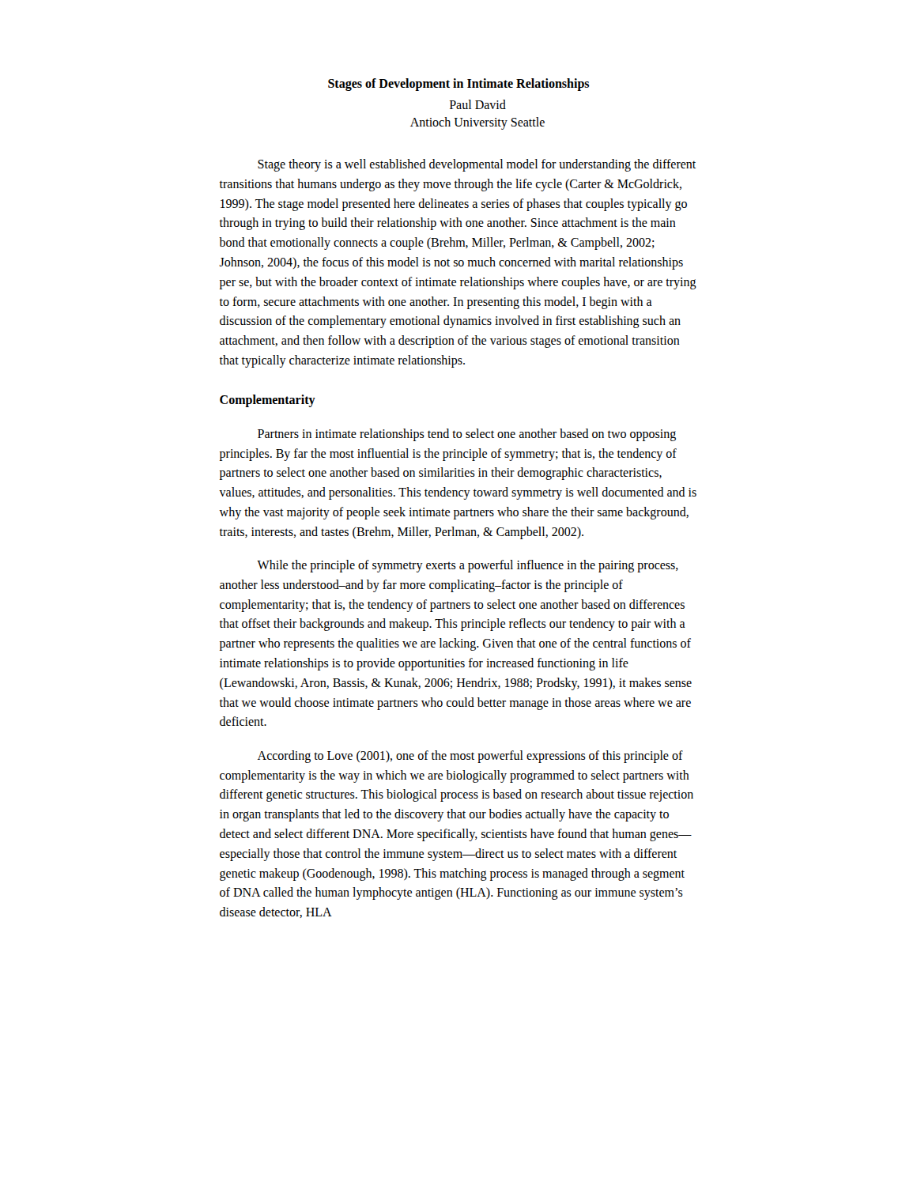Stages of Development in Intimate Relationships
Paul David Antioch University Seattle
Stage theory is a well established developmental model for understanding the different transitions that humans undergo as they move through the life cycle (Carter & McGoldrick, 1999). The stage model presented here delineates a series of phases that couples typically go through in trying to build their relationship with one another. Since attachment is the main bond that emotionally connects a couple (Brehm, Miller, Perlman, & Campbell, 2002; Johnson, 2004), the focus of this model is not so much concerned with marital relationships per se, but with the broader context of intimate relationships where couples have, or are trying to form, secure attachments with one another. In presenting this model, I begin with a discussion of the complementary emotional dynamics involved in first establishing such an attachment, and then follow with a description of the various stages of emotional transition that typically characterize intimate relationships.
Complementarity
Partners in intimate relationships tend to select one another based on two opposing principles. By far the most influential is the principle of symmetry; that is, the tendency of partners to select one another based on similarities in their demographic characteristics, values, attitudes, and personalities. This tendency toward symmetry is well documented and is why the vast majority of people seek intimate partners who share the their same background, traits, interests, and tastes (Brehm, Miller, Perlman, & Campbell, 2002).
While the principle of symmetry exerts a powerful influence in the pairing process, another less understood–and by far more complicating–factor is the principle of complementarity; that is, the tendency of partners to select one another based on differences that offset their backgrounds and makeup. This principle reflects our tendency to pair with a partner who represents the qualities we are lacking. Given that one of the central functions of intimate relationships is to provide opportunities for increased functioning in life (Lewandowski, Aron, Bassis, & Kunak, 2006; Hendrix, 1988; Prodsky, 1991), it makes sense that we would choose intimate partners who could better manage in those areas where we are deficient.
According to Love (2001), one of the most powerful expressions of this principle of complementarity is the way in which we are biologically programmed to select partners with different genetic structures. This biological process is based on research about tissue rejection in organ transplants that led to the discovery that our bodies actually have the capacity to detect and select different DNA. More specifically, scientists have found that human genes—especially those that control the immune system—direct us to select mates with a different genetic makeup (Goodenough, 1998). This matching process is managed through a segment of DNA called the human lymphocyte antigen (HLA). Functioning as our immune system’s disease detector, HLA